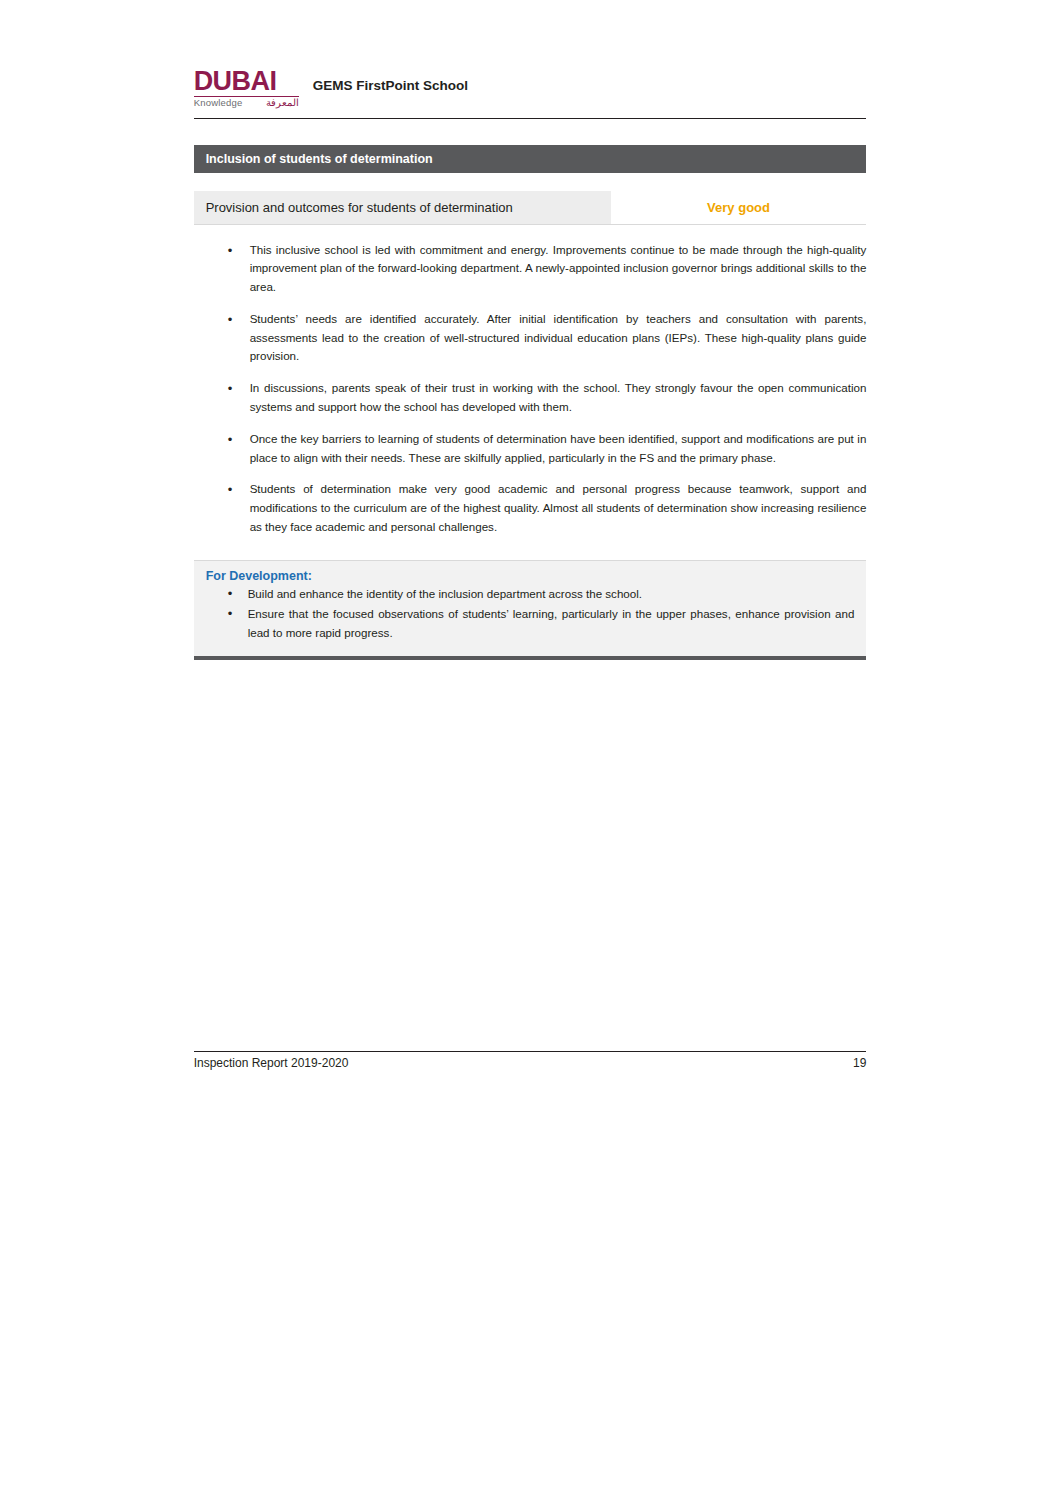DUBAI
Knowledge المعرفة
GEMS FirstPoint School
Inclusion of students of determination
Provision and outcomes for students of determination
Very good
This inclusive school is led with commitment and energy. Improvements continue to be made through the high-quality improvement plan of the forward-looking department. A newly-appointed inclusion governor brings additional skills to the area.
Students’ needs are identified accurately. After initial identification by teachers and consultation with parents, assessments lead to the creation of well-structured individual education plans (IEPs). These high-quality plans guide provision.
In discussions, parents speak of their trust in working with the school. They strongly favour the open communication systems and support how the school has developed with them.
Once the key barriers to learning of students of determination have been identified, support and modifications are put in place to align with their needs. These are skilfully applied, particularly in the FS and the primary phase.
Students of determination make very good academic and personal progress because teamwork, support and modifications to the curriculum are of the highest quality. Almost all students of determination show increasing resilience as they face academic and personal challenges.
For Development:
Build and enhance the identity of the inclusion department across the school.
Ensure that the focused observations of students’ learning, particularly in the upper phases, enhance provision and lead to more rapid progress.
Inspection Report 2019-2020 19